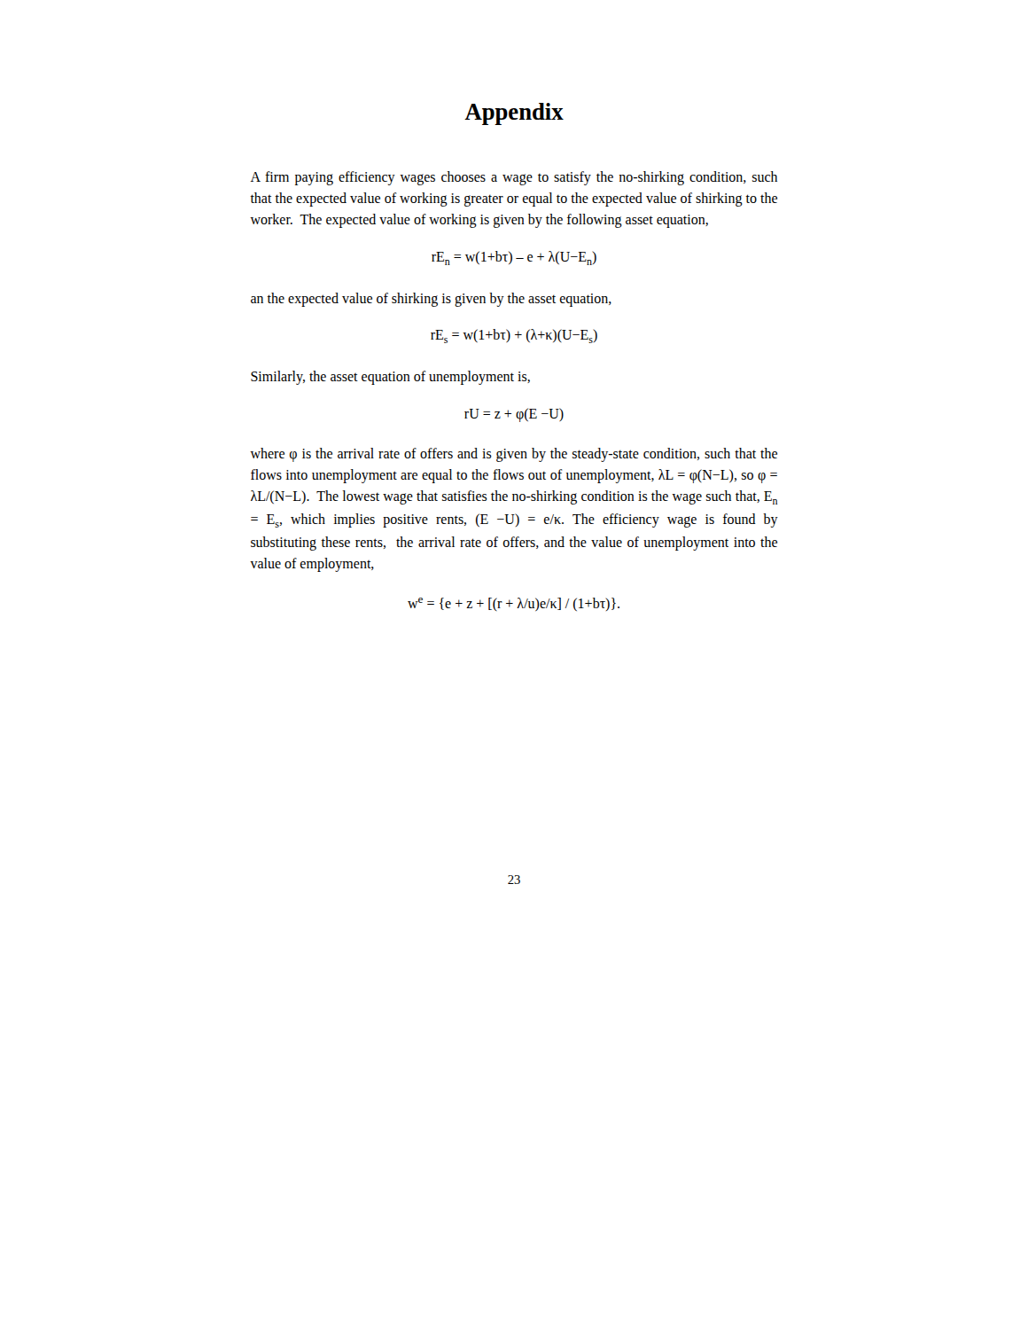Appendix
A firm paying efficiency wages chooses a wage to satisfy the no-shirking condition, such that the expected value of working is greater or equal to the expected value of shirking to the worker. The expected value of working is given by the following asset equation,
rEn = w(1+bτ) – e + λ(U−En)
an the expected value of shirking is given by the asset equation,
rEs = w(1+bτ) + (λ+κ)(U−Es)
Similarly, the asset equation of unemployment is,
rU = z + φ(E −U)
where φ is the arrival rate of offers and is given by the steady-state condition, such that the flows into unemployment are equal to the flows out of unemployment, λL = φ(N−L), so φ = λL/(N−L). The lowest wage that satisfies the no-shirking condition is the wage such that, En = Es, which implies positive rents, (E −U) = e/κ. The efficiency wage is found by substituting these rents, the arrival rate of offers, and the value of unemployment into the value of employment,
we = {e + z + [(r + λ/u)e/κ] / (1+bτ)}.
23